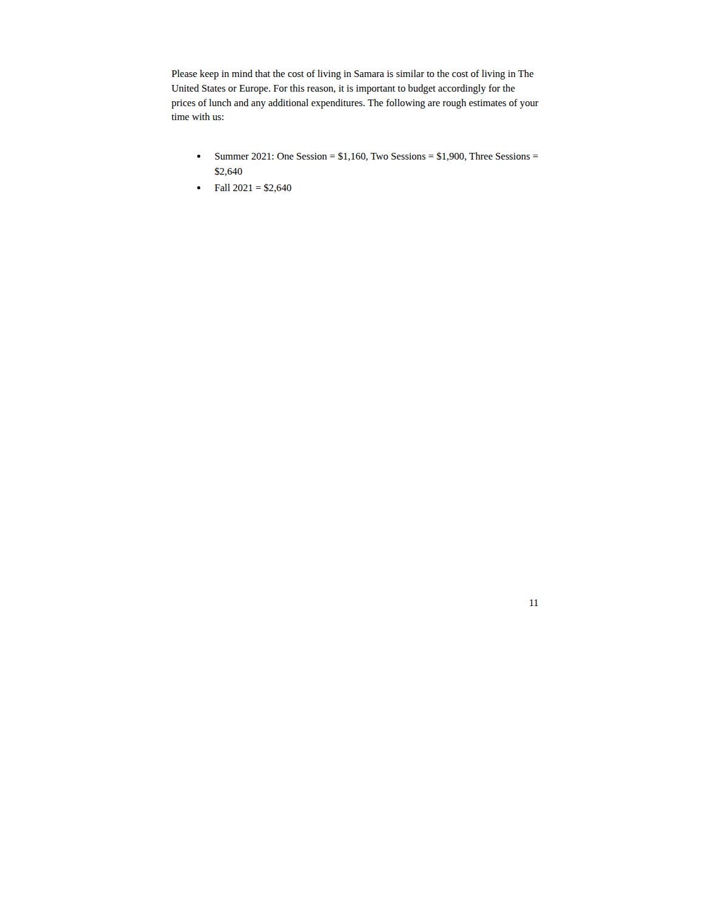Please keep in mind that the cost of living in Samara is similar to the cost of living in The United States or Europe. For this reason, it is important to budget accordingly for the prices of lunch and any additional expenditures. The following are rough estimates of your time with us:
Summer 2021: One Session = $1,160, Two Sessions = $1,900, Three Sessions = $2,640
Fall 2021 = $2,640
11